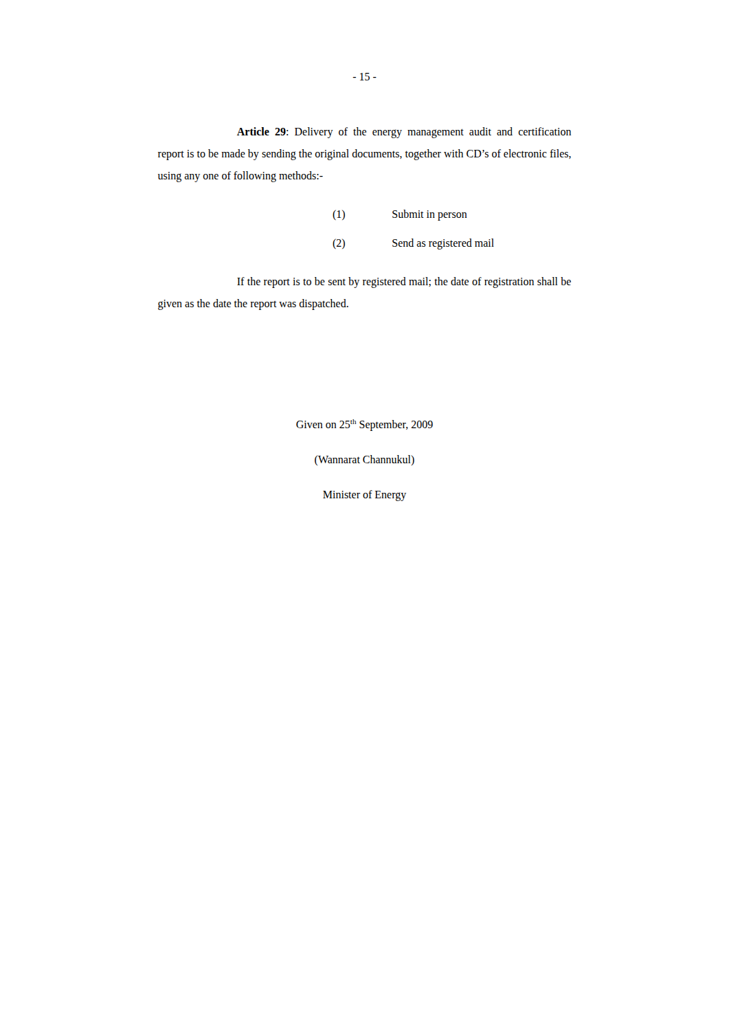- 15 -
Article 29: Delivery of the energy management audit and certification report is to be made by sending the original documents, together with CD’s of electronic files, using any one of following methods:-
(1) Submit in person
(2) Send as registered mail
If the report is to be sent by registered mail; the date of registration shall be given as the date the report was dispatched.
Given on 25th September, 2009
(Wannarat Channukul)
Minister of Energy